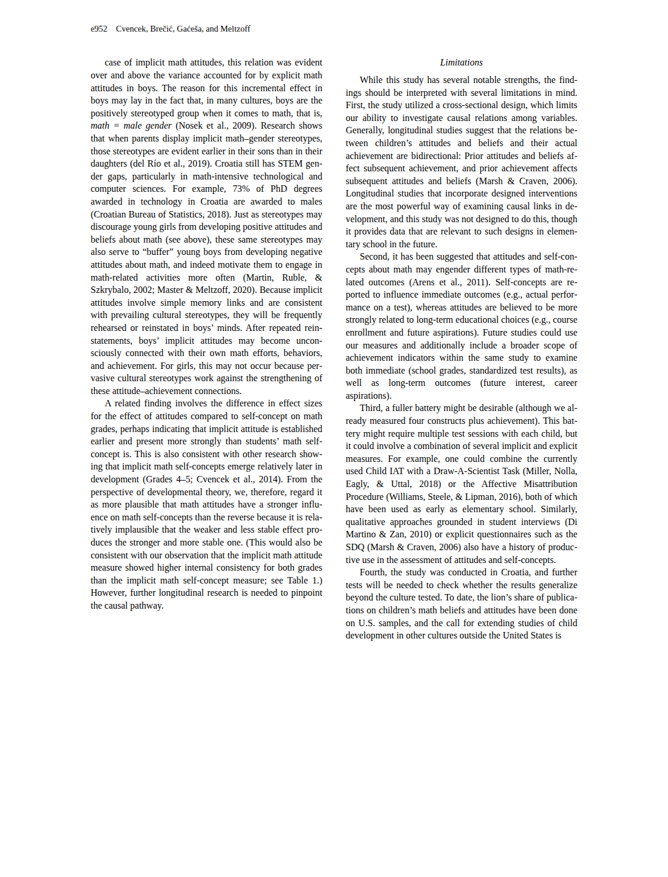e952 Cvencek, Brečić, Gaćeša, and Meltzoff
case of implicit math attitudes, this relation was evident over and above the variance accounted for by explicit math attitudes in boys. The reason for this incremental effect in boys may lay in the fact that, in many cultures, boys are the positively stereotyped group when it comes to math, that is, math = male gender (Nosek et al., 2009). Research shows that when parents display implicit math–gender stereotypes, those stereotypes are evident earlier in their sons than in their daughters (del Río et al., 2019). Croatia still has STEM gender gaps, particularly in math-intensive technological and computer sciences. For example, 73% of PhD degrees awarded in technology in Croatia are awarded to males (Croatian Bureau of Statistics, 2018). Just as stereotypes may discourage young girls from developing positive attitudes and beliefs about math (see above), these same stereotypes may also serve to “buffer” young boys from developing negative attitudes about math, and indeed motivate them to engage in math-related activities more often (Martin, Ruble, & Szkrybalo, 2002; Master & Meltzoff, 2020). Because implicit attitudes involve simple memory links and are consistent with prevailing cultural stereotypes, they will be frequently rehearsed or reinstated in boys’ minds. After repeated reinstatements, boys’ implicit attitudes may become unconsciously connected with their own math efforts, behaviors, and achievement. For girls, this may not occur because pervasive cultural stereotypes work against the strengthening of these attitude–achievement connections.
A related finding involves the difference in effect sizes for the effect of attitudes compared to self-concept on math grades, perhaps indicating that implicit attitude is established earlier and present more strongly than students’ math self-concept is. This is also consistent with other research showing that implicit math self-concepts emerge relatively later in development (Grades 4–5; Cvencek et al., 2014). From the perspective of developmental theory, we, therefore, regard it as more plausible that math attitudes have a stronger influence on math self-concepts than the reverse because it is relatively implausible that the weaker and less stable effect produces the stronger and more stable one. (This would also be consistent with our observation that the implicit math attitude measure showed higher internal consistency for both grades than the implicit math self-concept measure; see Table 1.) However, further longitudinal research is needed to pinpoint the causal pathway.
Limitations
While this study has several notable strengths, the findings should be interpreted with several limitations in mind. First, the study utilized a cross-sectional design, which limits our ability to investigate causal relations among variables. Generally, longitudinal studies suggest that the relations between children’s attitudes and beliefs and their actual achievement are bidirectional: Prior attitudes and beliefs affect subsequent achievement, and prior achievement affects subsequent attitudes and beliefs (Marsh & Craven, 2006). Longitudinal studies that incorporate designed interventions are the most powerful way of examining causal links in development, and this study was not designed to do this, though it provides data that are relevant to such designs in elementary school in the future.
Second, it has been suggested that attitudes and self-concepts about math may engender different types of math-related outcomes (Arens et al., 2011). Self-concepts are reported to influence immediate outcomes (e.g., actual performance on a test), whereas attitudes are believed to be more strongly related to long-term educational choices (e.g., course enrollment and future aspirations). Future studies could use our measures and additionally include a broader scope of achievement indicators within the same study to examine both immediate (school grades, standardized test results), as well as long-term outcomes (future interest, career aspirations).
Third, a fuller battery might be desirable (although we already measured four constructs plus achievement). This battery might require multiple test sessions with each child, but it could involve a combination of several implicit and explicit measures. For example, one could combine the currently used Child IAT with a Draw-A-Scientist Task (Miller, Nolla, Eagly, & Uttal, 2018) or the Affective Misattribution Procedure (Williams, Steele, & Lipman, 2016), both of which have been used as early as elementary school. Similarly, qualitative approaches grounded in student interviews (Di Martino & Zan, 2010) or explicit questionnaires such as the SDQ (Marsh & Craven, 2006) also have a history of productive use in the assessment of attitudes and self-concepts.
Fourth, the study was conducted in Croatia, and further tests will be needed to check whether the results generalize beyond the culture tested. To date, the lion’s share of publications on children’s math beliefs and attitudes have been done on U.S. samples, and the call for extending studies of child development in other cultures outside the United States is